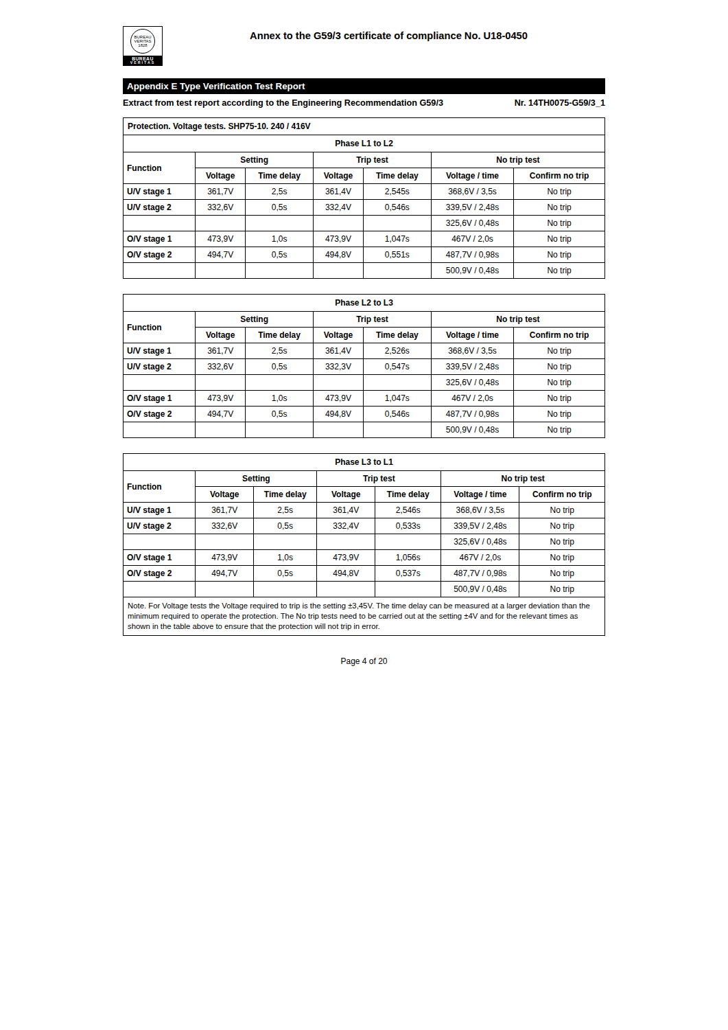BUREAU VERITAS 1828
BUREAU VERITAS
Annex to the G59/3 certificate of compliance No. U18-0450
Appendix E Type Verification Test Report
Extract from test report according to the Engineering Recommendation G59/3
Nr. 14TH0075-G59/3_1
| Protection. Voltage tests. SHP75-10. 240 / 416V |
| Phase L1 to L2 |
| Function | Setting | Trip test | No trip test |
| Voltage | Time delay | Voltage | Time delay | Voltage / time | Confirm no trip |
| U/V stage 1 | 361,7V | 2,5s | 361,4V | 2,545s | 368,6V / 3,5s | No trip |
| U/V stage 2 | 332,6V | 0,5s | 332,4V | 0,546s | 339,5V / 2,48s | No trip |
| | | | | | 325,6V / 0,48s | No trip |
| O/V stage 1 | 473,9V | 1,0s | 473,9V | 1,047s | 467V / 2,0s | No trip |
| O/V stage 2 | 494,7V | 0,5s | 494,8V | 0,551s | 487,7V / 0,98s | No trip |
| | | | | | 500,9V / 0,48s | No trip |
| Phase L2 to L3 |
| Function | Setting | Trip test | No trip test |
| Voltage | Time delay | Voltage | Time delay | Voltage / time | Confirm no trip |
| U/V stage 1 | 361,7V | 2,5s | 361,4V | 2,526s | 368,6V / 3,5s | No trip |
| U/V stage 2 | 332,6V | 0,5s | 332,3V | 0,547s | 339,5V / 2,48s | No trip |
| | | | | | 325,6V / 0,48s | No trip |
| O/V stage 1 | 473,9V | 1,0s | 473,9V | 1,047s | 467V / 2,0s | No trip |
| O/V stage 2 | 494,7V | 0,5s | 494,8V | 0,546s | 487,7V / 0,98s | No trip |
| | | | | | 500,9V / 0,48s | No trip |
| Phase L3 to L1 |
| Function | Setting | Trip test | No trip test |
| Voltage | Time delay | Voltage | Time delay | Voltage / time | Confirm no trip |
| U/V stage 1 | 361,7V | 2,5s | 361,4V | 2,546s | 368,6V / 3,5s | No trip |
| U/V stage 2 | 332,6V | 0,5s | 332,4V | 0,533s | 339,5V / 2,48s | No trip |
| | | | | | 325,6V / 0,48s | No trip |
| O/V stage 1 | 473,9V | 1,0s | 473,9V | 1,056s | 467V / 2,0s | No trip |
| O/V stage 2 | 494,7V | 0,5s | 494,8V | 0,537s | 487,7V / 0,98s | No trip |
| | | | | | 500,9V / 0,48s | No trip |
| Note. For Voltage tests the Voltage required to trip is the setting ±3,45V. The time delay can be measured at a larger deviation than the minimum required to operate the protection. The No trip tests need to be carried out at the setting ±4V and for the relevant times as shown in the table above to ensure that the protection will not trip in error. |
Page 4 of 20